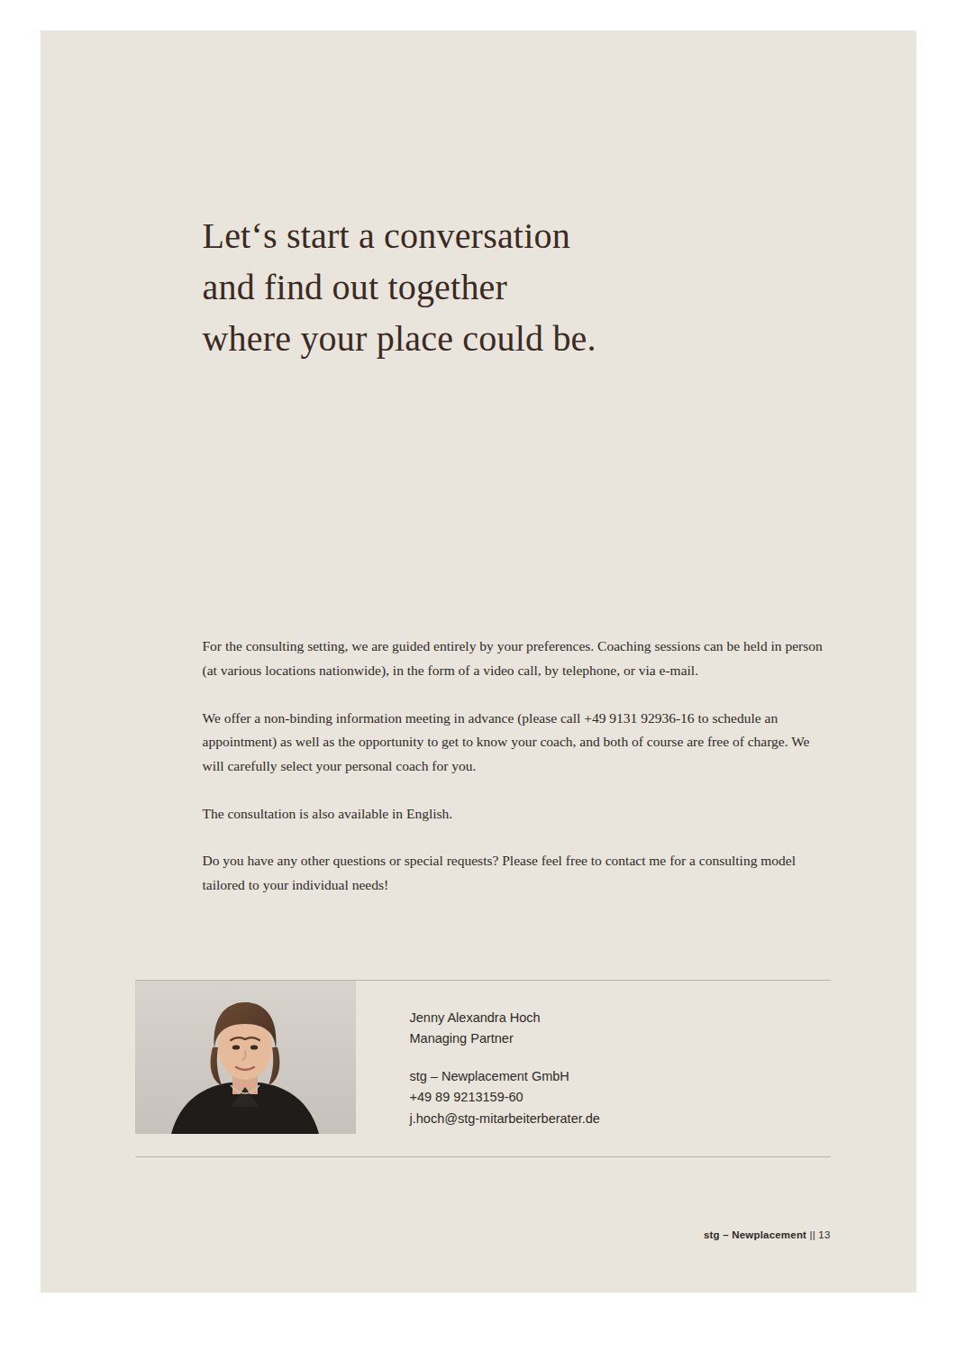Let‘s start a conversation
and find out together
where your place could be.
For the consulting setting, we are guided entirely by your preferences. Coaching sessions can be held in person (at various locations nationwide), in the form of a video call, by telephone, or via e-mail.
We offer a non-binding information meeting in advance (please call +49 9131 92936-16 to schedule an appointment) as well as the opportunity to get to know your coach, and both of course are free of charge. We will carefully select your personal coach for you.
The consultation is also available in English.
Do you have any other questions or special requests? Please feel free to contact me for a consulting model tailored to your individual needs!
Jenny Alexandra Hoch
Managing Partner
stg – Newplacement GmbH
+49 89 9213159-60
j.hoch@stg-mitarbeiterberater.de
stg – Newplacement || 13